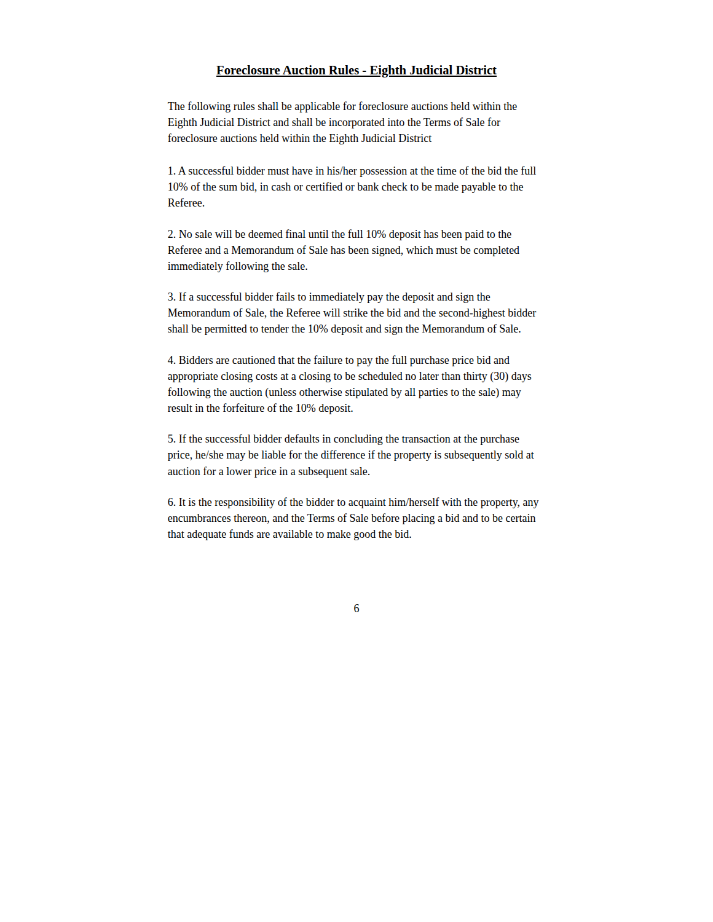Foreclosure Auction Rules - Eighth Judicial District
The following rules shall be applicable for foreclosure auctions held within the Eighth Judicial District and shall be incorporated into the Terms of Sale for foreclosure auctions held within the Eighth Judicial District
1. A successful bidder must have in his/her possession at the time of the bid the full 10% of the sum bid, in cash or certified or bank check to be made payable to the Referee.
2. No sale will be deemed final until the full 10% deposit has been paid to the Referee and a Memorandum of Sale has been signed, which must be completed immediately following the sale.
3. If a successful bidder fails to immediately pay the deposit and sign the Memorandum of Sale, the Referee will strike the bid and the second-highest bidder shall be permitted to tender the 10% deposit and sign the Memorandum of Sale.
4. Bidders are cautioned that the failure to pay the full purchase price bid and appropriate closing costs at a closing to be scheduled no later than thirty (30) days following the auction (unless otherwise stipulated by all parties to the sale) may result in the forfeiture of the 10% deposit.
5. If the successful bidder defaults in concluding the transaction at the purchase price, he/she may be liable for the difference if the property is subsequently sold at auction for a lower price in a subsequent sale.
6. It is the responsibility of the bidder to acquaint him/herself with the property, any encumbrances thereon, and the Terms of Sale before placing a bid and to be certain that adequate funds are available to make good the bid.
6